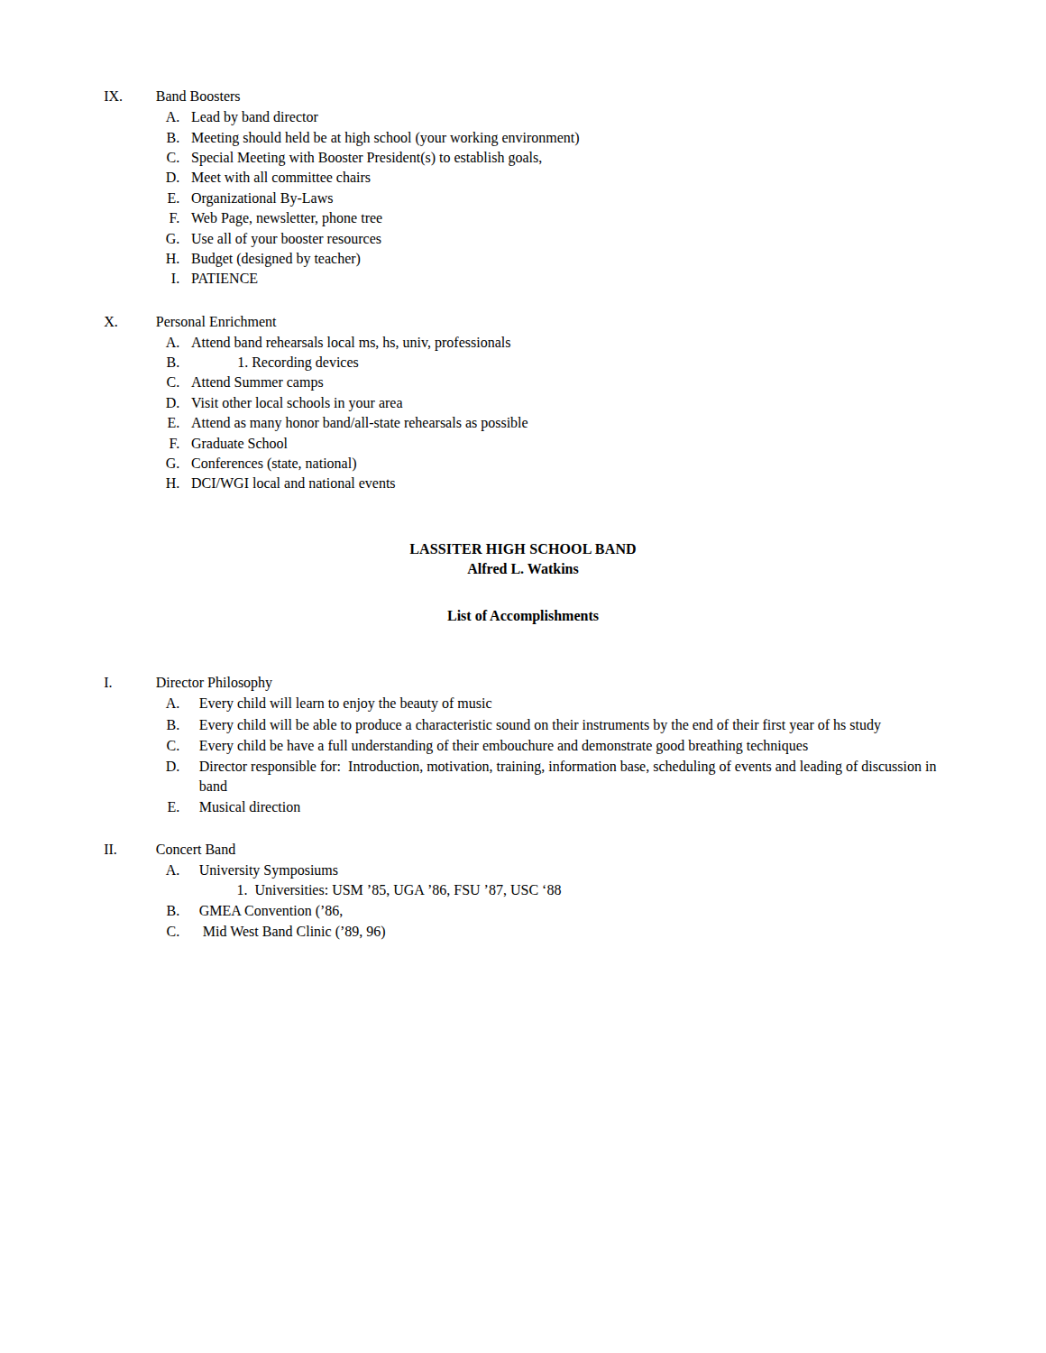IX.
Band Boosters
Lead by band director
Meeting should held be at high school (your working environment)
Special Meeting with Booster President(s) to establish goals,
Meet with all committee chairs
Organizational By-Laws
Web Page, newsletter, phone tree
Use all of your booster resources
Budget (designed by teacher)
PATIENCE
X.
Personal Enrichment
Attend band rehearsals local ms, hs, univ, professionals
1. Recording devices
Attend Summer camps
Visit other local schools in your area
Attend as many honor band/all-state rehearsals as possible
Graduate School
Conferences (state, national)
DCI/WGI local and national events
LASSITER HIGH SCHOOL BAND
Alfred L. Watkins
List of Accomplishments
I.
Director Philosophy
Every child will learn to enjoy the beauty of music
Every child will be able to produce a characteristic sound on their instruments by the end of their first year of hs study
Every child be have a full understanding of their embouchure and demonstrate good breathing techniques
Director responsible for: Introduction, motivation, training, information base, scheduling of events and leading of discussion in band
Musical direction
II.
Concert Band
University Symposiums 1. Universities: USM ’85, UGA ’86, FSU ’87, USC ‘88
GMEA Convention (’86,
Mid West Band Clinic (’89, 96)